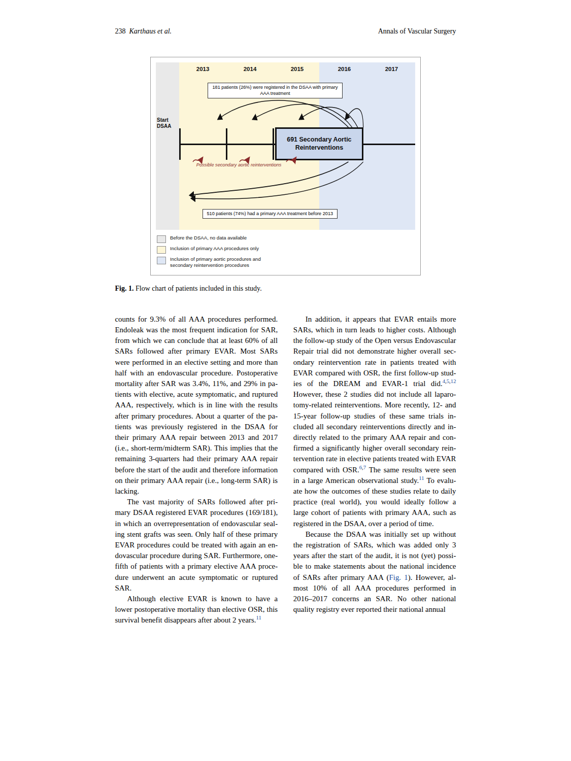238 Karthaus et al.
Annals of Vascular Surgery
2013
2014
2015
2016
2017
181 patients (26%) were registered in the DSAA with primary AAA treatment
Start
DSAA
691 Secondary Aortic
Reinterventions
Possible secondary aortic reinterventions
510 patients (74%) had a primary AAA treatment before 2013
Before the DSAA, no data available
Inclusion of primary AAA procedures only
Inclusion of primary aortic procedures and
secondary reintervention procedures
Fig. 1. Flow chart of patients included in this study.
counts for 9.3% of all AAA procedures performed. Endoleak was the most frequent indication for SAR, from which we can conclude that at least 60% of all SARs followed after primary EVAR. Most SARs were performed in an elective setting and more than half with an endovascular procedure. Postoperative mortality after SAR was 3.4%, 11%, and 29% in patients with elective, acute symptomatic, and ruptured AAA, respectively, which is in line with the results after primary procedures. About a quarter of the patients was previously registered in the DSAA for their primary AAA repair between 2013 and 2017 (i.e., short-term/midterm SAR). This implies that the remaining 3-quarters had their primary AAA repair before the start of the audit and therefore information on their primary AAA repair (i.e., long-term SAR) is lacking.
The vast majority of SARs followed after primary DSAA registered EVAR procedures (169/181), in which an overrepresentation of endovascular sealing stent grafts was seen. Only half of these primary EVAR procedures could be treated with again an endovascular procedure during SAR. Furthermore, one-fifth of patients with a primary elective AAA procedure underwent an acute symptomatic or ruptured SAR.
Although elective EVAR is known to have a lower postoperative mortality than elective OSR, this survival benefit disappears after about 2 years.11
In addition, it appears that EVAR entails more SARs, which in turn leads to higher costs. Although the follow-up study of the Open versus Endovascular Repair trial did not demonstrate higher overall secondary reintervention rate in patients treated with EVAR compared with OSR, the first follow-up studies of the DREAM and EVAR-1 trial did.4,5,12 However, these 2 studies did not include all laparotomy-related reinterventions. More recently, 12- and 15-year follow-up studies of these same trials included all secondary reinterventions directly and indirectly related to the primary AAA repair and confirmed a significantly higher overall secondary reintervention rate in elective patients treated with EVAR compared with OSR.6,7 The same results were seen in a large American observational study.11 To evaluate how the outcomes of these studies relate to daily practice (real world), you would ideally follow a large cohort of patients with primary AAA, such as registered in the DSAA, over a period of time.
Because the DSAA was initially set up without the registration of SARs, which was added only 3 years after the start of the audit, it is not (yet) possible to make statements about the national incidence of SARs after primary AAA (Fig. 1). However, almost 10% of all AAA procedures performed in 2016–2017 concerns an SAR. No other national quality registry ever reported their national annual